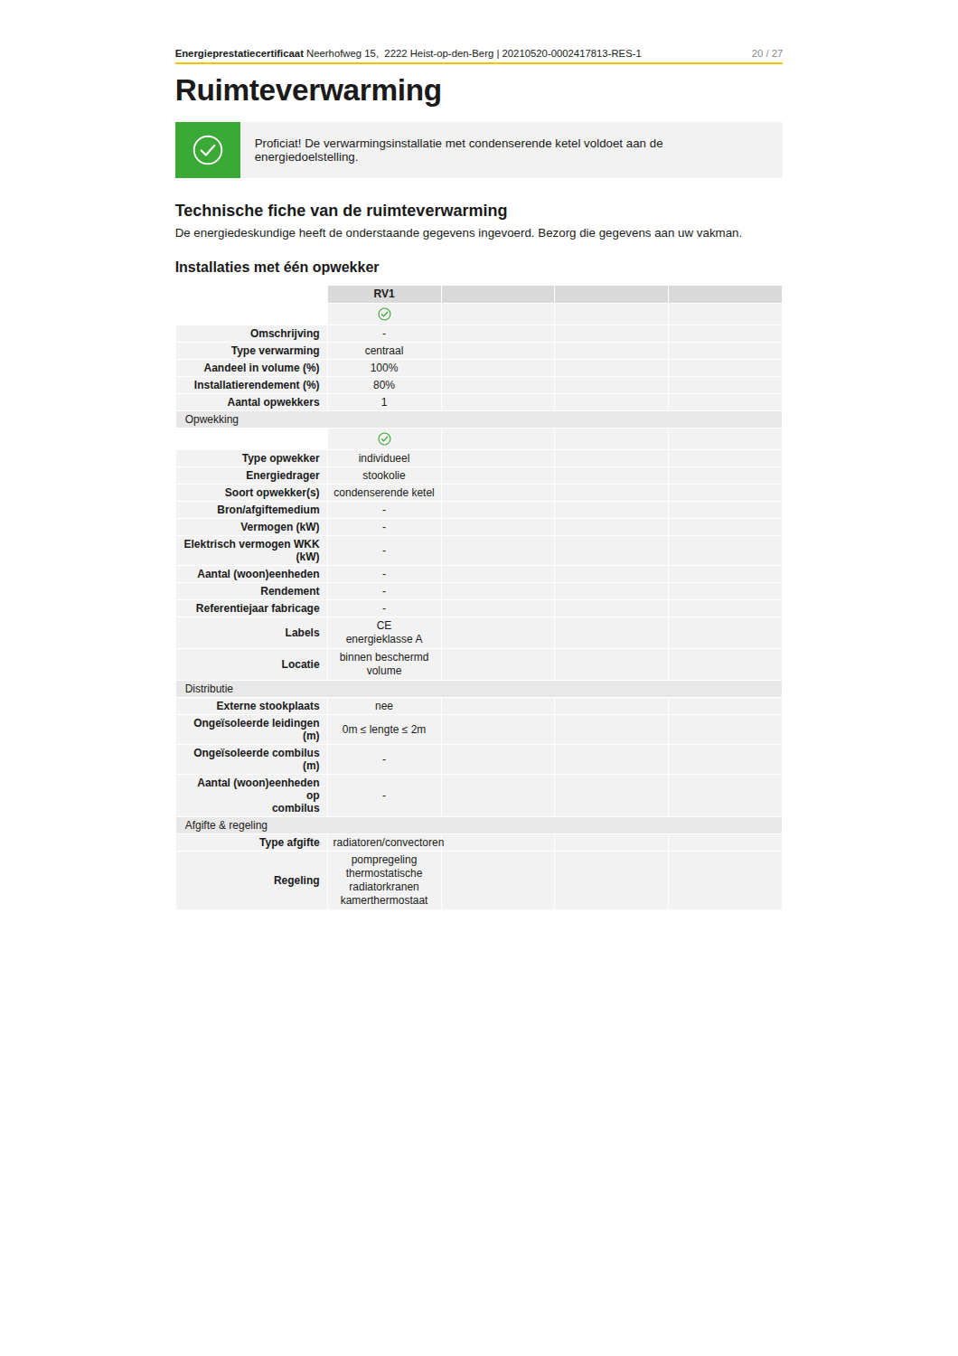Energieprestatiecertificaat Neerhofweg 15, 2222 Heist-op-den-Berg | 20210520-0002417813-RES-1
20 / 27
Ruimteverwarming
Proficiat! De verwarmingsinstallatie met condenserende ketel voldoet aan de energiedoelstelling.
Technische fiche van de ruimteverwarming
De energiedeskundige heeft de onderstaande gegevens ingevoerd. Bezorg die gegevens aan uw vakman.
Installaties met één opwekker
| | RV1 | | | |
| Omschrijving | - | | | |
| Type verwarming | centraal | | | |
| Aandeel in volume (%) | 100% | | | |
| Installatierendement (%) | 80% | | | |
| Aantal opwekkers | 1 | | | |
| Opwekking |
| Type opwekker | individueel | | | |
| Energiedrager | stookolie | | | |
| Soort opwekker(s) | condenserende ketel | | | |
| Bron/afgiftemedium | - | | | |
| Vermogen (kW) | - | | | |
| Elektrisch vermogen WKK (kW) | - | | | |
| Aantal (woon)eenheden | - | | | |
| Rendement | - | | | |
| Referentiejaar fabricage | - | | | |
| Labels | CE energieklasse A | | | |
| Locatie | binnen beschermd volume | | | |
| Distributie |
| Externe stookplaats | nee | | | |
| Ongeïsoleerde leidingen (m) | 0m ≤ lengte ≤ 2m | | | |
| Ongeïsoleerde combilus (m) | - | | | |
| Aantal (woon)eenheden op combilus | - | | | |
| Afgifte & regeling |
| Type afgifte | radiatoren/convectoren | | | |
| Regeling | pompregeling thermostatische radiatorkranen kamerthermostaat | | | |